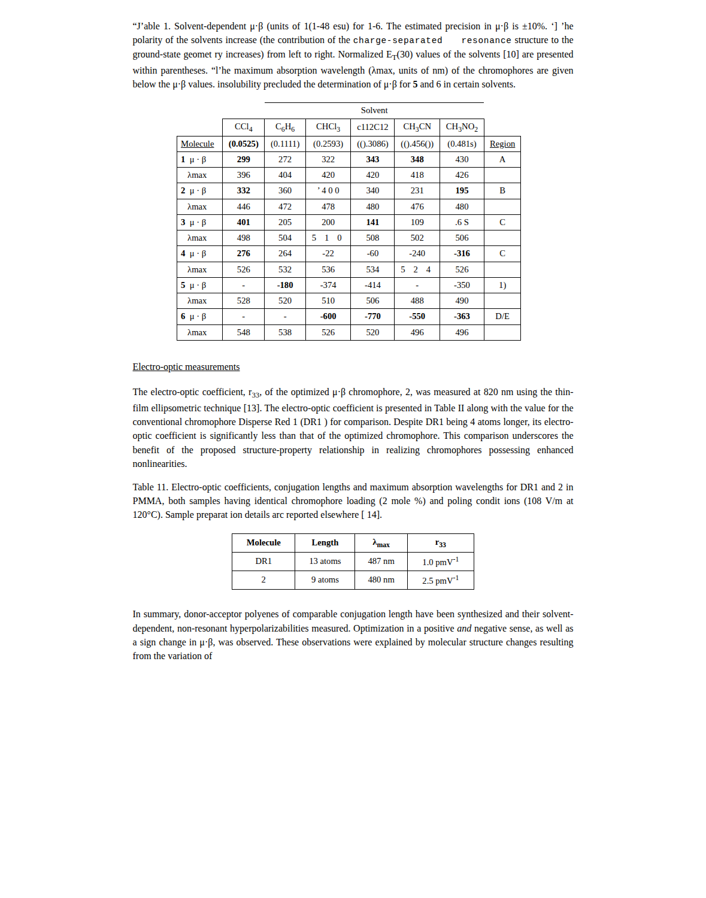“J’able 1. Solvent-dependent μ·β (units of 1(1-48 esu) for 1-6. The estimated precision in μ·β is ±10%. ‘] ’he polarity of the solvents increase (the contribution of the charge-separated resonance structure to the ground-state geomet ry increases) from left to right. Normalized ET(30) values of the solvents [10] are presented within parentheses. “l’he maximum absorption wavelength (λmax, units of nm) of the chromophores are given below the μ·β values. insolubility precluded the determination of μ·β for 5 and 6 in certain solvents.
| | | Solvent | | |
| | CCl 4 | C 6 H 6 | CHCl 3 | c112C12 | CH 3 CN | CH 3 NO 2 | |
| Molecule | (0.0525) | (0.1111) | (0.2593) | (().3086) | (().456()) | (0.481s) | Region |
| 1 μ · β | 299 | 272 | 322 | 343 | 348 | 430 | A |
| λmax | 396 | 404 | 420 | 420 | 418 | 426 | |
| 2 μ · β | 332 | 360 | ’ 4 0 0 | 340 | 231 | 195 | B |
| λmax | 446 | 472 | 478 | 480 | 476 | 480 | |
| 3 μ · β | 401 | 205 | 200 | 141 | 109 | .6 S | C |
| λmax | 498 | 504 | 5 1 0 | 508 | 502 | 506 | |
| 4 μ · β | 276 | 264 | -22 | -60 | -240 | -316 | C |
| λmax | 526 | 532 | 536 | 534 | 5 2 4 | 526 | |
| 5 μ · β | - | -180 | -374 | -414 | - | -350 | 1) |
| λmax | 528 | 520 | 510 | 506 | 488 | 490 | |
| 6 μ · β | - | - | -600 | -770 | -550 | -363 | D/E |
| λmax | 548 | 538 | 526 | 520 | 496 | 496 | |
Electro-optic measurements
The electro-optic coefficient, r33, of the optimized μ·β chromophore, 2, was measured at 820 nm using the thin-film ellipsometric technique [13]. The electro-optic coefficient is presented in Table II along with the value for the conventional chromophore Disperse Red 1 (DR1 ) for comparison. Despite DR1 being 4 atoms longer, its electro-optic coefficient is significantly less than that of the optimized chromophore. This comparison underscores the benefit of the proposed structure-property relationship in realizing chromophores possessing enhanced nonlinearities.
Table 11. Electro-optic coefficients, conjugation lengths and maximum absorption wavelengths for DR1 and 2 in PMMA, both samples having identical chromophore loading (2 mole %) and poling condit ions (108 V/m at 120°C). Sample preparat ion details arc reported elsewhere [ 14].
| Molecule | Length | λ max | r 33 |
| --- | --- | --- | --- |
| DR1 | 13 atoms | 487 nm | 1.0 pmV -1 |
| 2 | 9 atoms | 480 nm | 2.5 pmV -1 |
In summary, donor-acceptor polyenes of comparable conjugation length have been synthesized and their solvent-dependent, non-resonant hyperpolarizabilities measured. Optimization in a positive and negative sense, as well as a sign change in μ·β, was observed. These observations were explained by molecular structure changes resulting from the variation of